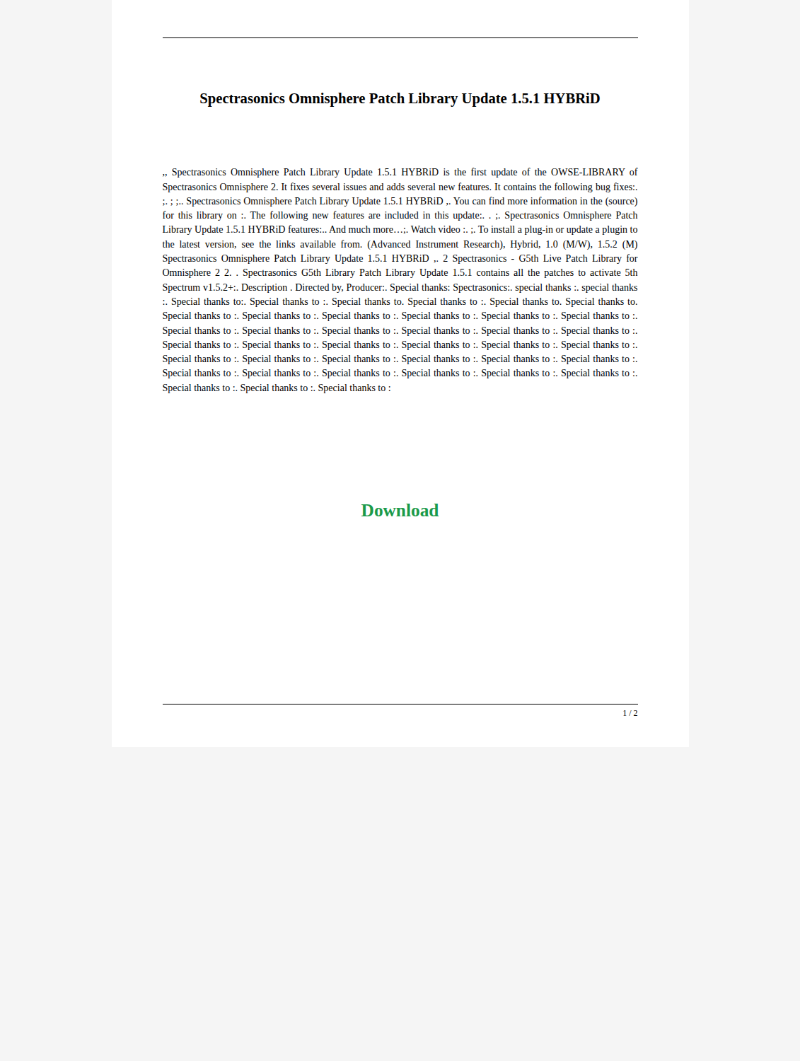Spectrasonics Omnisphere Patch Library Update 1.5.1 HYBRiD
,, Spectrasonics Omnisphere Patch Library Update 1.5.1 HYBRiD is the first update of the OWSE-LIBRARY of Spectrasonics Omnisphere 2. It fixes several issues and adds several new features. It contains the following bug fixes:. ;. ; ;.. Spectrasonics Omnisphere Patch Library Update 1.5.1 HYBRiD ,. You can find more information in the (source) for this library on :. The following new features are included in this update:. . ;. Spectrasonics Omnisphere Patch Library Update 1.5.1 HYBRiD features:.. And much more…;. Watch video :. ;. To install a plug-in or update a plugin to the latest version, see the links available from. (Advanced Instrument Research), Hybrid, 1.0 (M/W), 1.5.2 (M) Spectrasonics Omnisphere Patch Library Update 1.5.1 HYBRiD ,. 2 Spectrasonics - G5th Live Patch Library for Omnisphere 2 2. . Spectrasonics G5th Library Patch Library Update 1.5.1 contains all the patches to activate 5th Spectrum v1.5.2+:. Description . Directed by, Producer:. Special thanks: Spectrasonics:. special thanks :. special thanks :. Special thanks to:. Special thanks to :. Special thanks to. Special thanks to :. Special thanks to. Special thanks to. Special thanks to :. Special thanks to :. Special thanks to :. Special thanks to :. Special thanks to :. Special thanks to :. Special thanks to :. Special thanks to :. Special thanks to :. Special thanks to :. Special thanks to :. Special thanks to :. Special thanks to :. Special thanks to :. Special thanks to :. Special thanks to :. Special thanks to :. Special thanks to :. Special thanks to :. Special thanks to :. Special thanks to :. Special thanks to :. Special thanks to :. Special thanks to :. Special thanks to :. Special thanks to :. Special thanks to :. Special thanks to :. Special thanks to :. Special thanks to :. Special thanks to :. Special thanks to :. Special thanks to :
Download
1 / 2